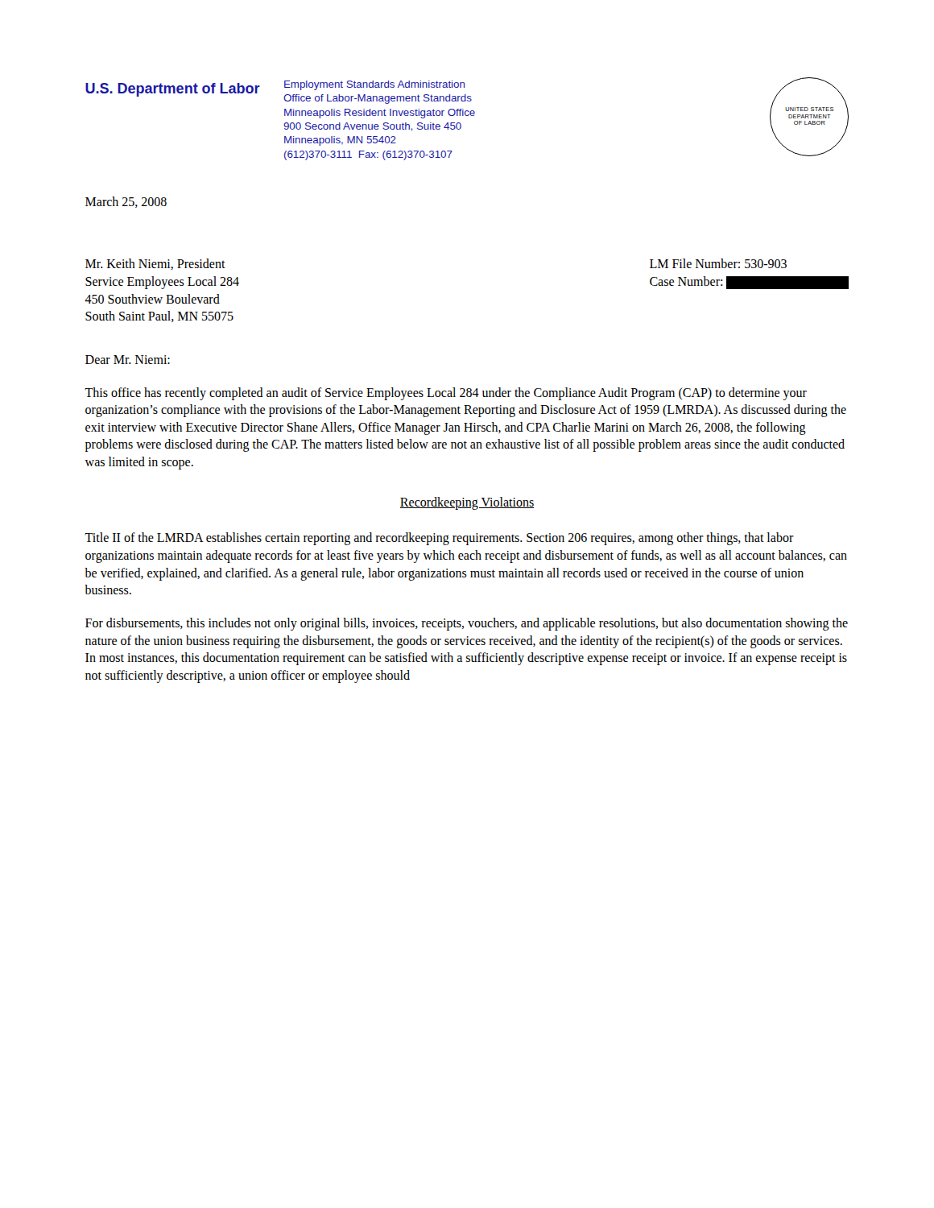U.S. Department of Labor
Employment Standards Administration
Office of Labor-Management Standards
Minneapolis Resident Investigator Office
900 Second Avenue South, Suite 450
Minneapolis, MN 55402
(612)370-3111 Fax: (612)370-3107
UNITED STATES
DEPARTMENT
OF LABOR
March 25, 2008
Mr. Keith Niemi, President
Service Employees Local 284
450 Southview Boulevard
South Saint Paul, MN 55075
LM File Number: 530-903
Case Number:
Dear Mr. Niemi:
This office has recently completed an audit of Service Employees Local 284 under the Compliance Audit Program (CAP) to determine your organization’s compliance with the provisions of the Labor-Management Reporting and Disclosure Act of 1959 (LMRDA). As discussed during the exit interview with Executive Director Shane Allers, Office Manager Jan Hirsch, and CPA Charlie Marini on March 26, 2008, the following problems were disclosed during the CAP. The matters listed below are not an exhaustive list of all possible problem areas since the audit conducted was limited in scope.
Recordkeeping Violations
Title II of the LMRDA establishes certain reporting and recordkeeping requirements. Section 206 requires, among other things, that labor organizations maintain adequate records for at least five years by which each receipt and disbursement of funds, as well as all account balances, can be verified, explained, and clarified. As a general rule, labor organizations must maintain all records used or received in the course of union business.
For disbursements, this includes not only original bills, invoices, receipts, vouchers, and applicable resolutions, but also documentation showing the nature of the union business requiring the disbursement, the goods or services received, and the identity of the recipient(s) of the goods or services. In most instances, this documentation requirement can be satisfied with a sufficiently descriptive expense receipt or invoice. If an expense receipt is not sufficiently descriptive, a union officer or employee should